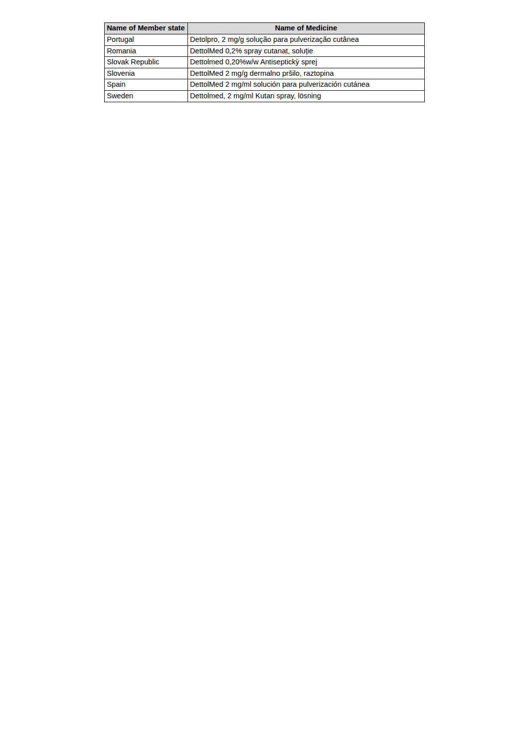| Name of Member state | Name of Medicine |
| --- | --- |
| Portugal | Detolpro, 2 mg/g solução para pulverização cutânea |
| Romania | DettolMed 0,2% spray cutanat, soluție |
| Slovak Republic | Dettolmed 0,20%w/w Antiseptickỳ sprej |
| Slovenia | DettolMed 2 mg/g dermalno pršilo, raztopina |
| Spain | DettolMed 2 mg/ml solución para pulverización cutánea |
| Sweden | Dettolmed, 2 mg/ml Kutan spray, lösning |